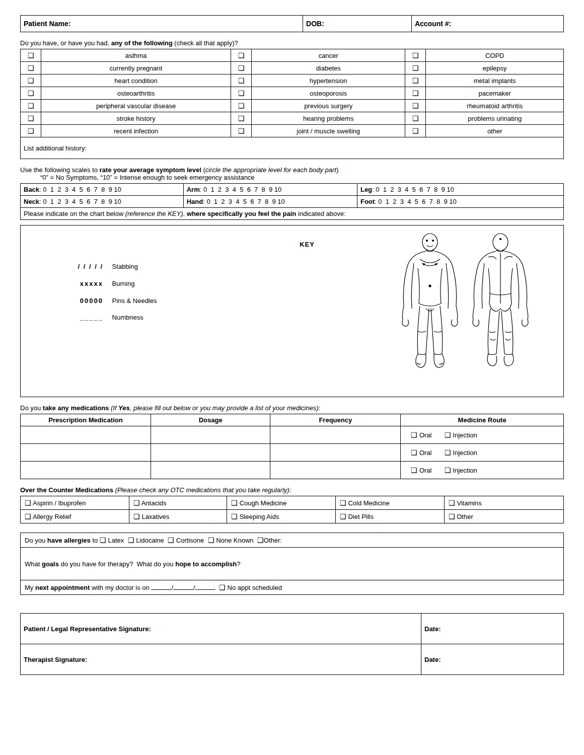| Patient Name: | DOB: | Account #: |
Do you have, or have you had, any of the following (check all that apply)?
| ❑ | asthma | ❑ | cancer | ❑ | COPD |
| ❑ | currently pregnant | ❑ | diabetes | ❑ | epilepsy |
| ❑ | heart condition | ❑ | hypertension | ❑ | metal implants |
| ❑ | osteoarthritis | ❑ | osteoporosis | ❑ | pacemaker |
| ❑ | peripheral vascular disease | ❑ | previous surgery | ❑ | rheumatoid arthritis |
| ❑ | stroke history | ❑ | hearing problems | ❑ | problems urinating |
| ❑ | recent infection | ❑ | joint / muscle swelling | ❑ | other |
| List additional history: |
Use the following scales to rate your average symptom level (circle the appropriate level for each body part)
“0” = No Symptoms, “10” = Intense enough to seek emergency assistance
| Back : 0 1 2 3 4 5 6 7 8 9 10 | Arm : 0 1 2 3 4 5 6 7 8 9 10 | Leg : 0 1 2 3 4 5 6 7 8 9 10 |
| Neck : 0 1 2 3 4 5 6 7 8 9 10 | Hand : 0 1 2 3 4 5 6 7 8 9 10 | Foot : 0 1 2 3 4 5 6 7 8 9 10 |
| Please indicate on the chart below (reference the KEY) , where specifically you feel the pain indicated above: |
KEY
/ / / / / Stabbing
xxxxx Burning
00000 Pins & Needles
_____ Numbness
Do you take any medications (If Yes, please fill out below or you may provide a list of your medicines):
| Prescription Medication | Dosage | Frequency | Medicine Route |
| --- | --- | --- | --- |
| | | | ❑ Oral ❑ Injection |
| | | | ❑ Oral ❑ Injection |
| | | | ❑ Oral ❑ Injection |
Over the Counter Medications (Please check any OTC medications that you take regularly):
| ❑ Aspirin / Ibuprofen | ❑ Antacids | ❑ Cough Medicine | ❑ Cold Medicine | ❑ Vitamins |
| ❑ Allergy Relief | ❑ Laxatives | ❑ Sleeping Aids | ❑ Diet Pills | ❑ Other |
| Do you have allergies to ❑ Latex ❑ Lidocaine ❑ Cortisone ❑ None Known ❑ Other: |
| What goals do you have for therapy? What do you hope to accomplish ? |
| My next appointment with my doctor is on / / ❑ No appt scheduled |
| Patient / Legal Representative Signature: | Date: |
| Therapist Signature: | Date: |